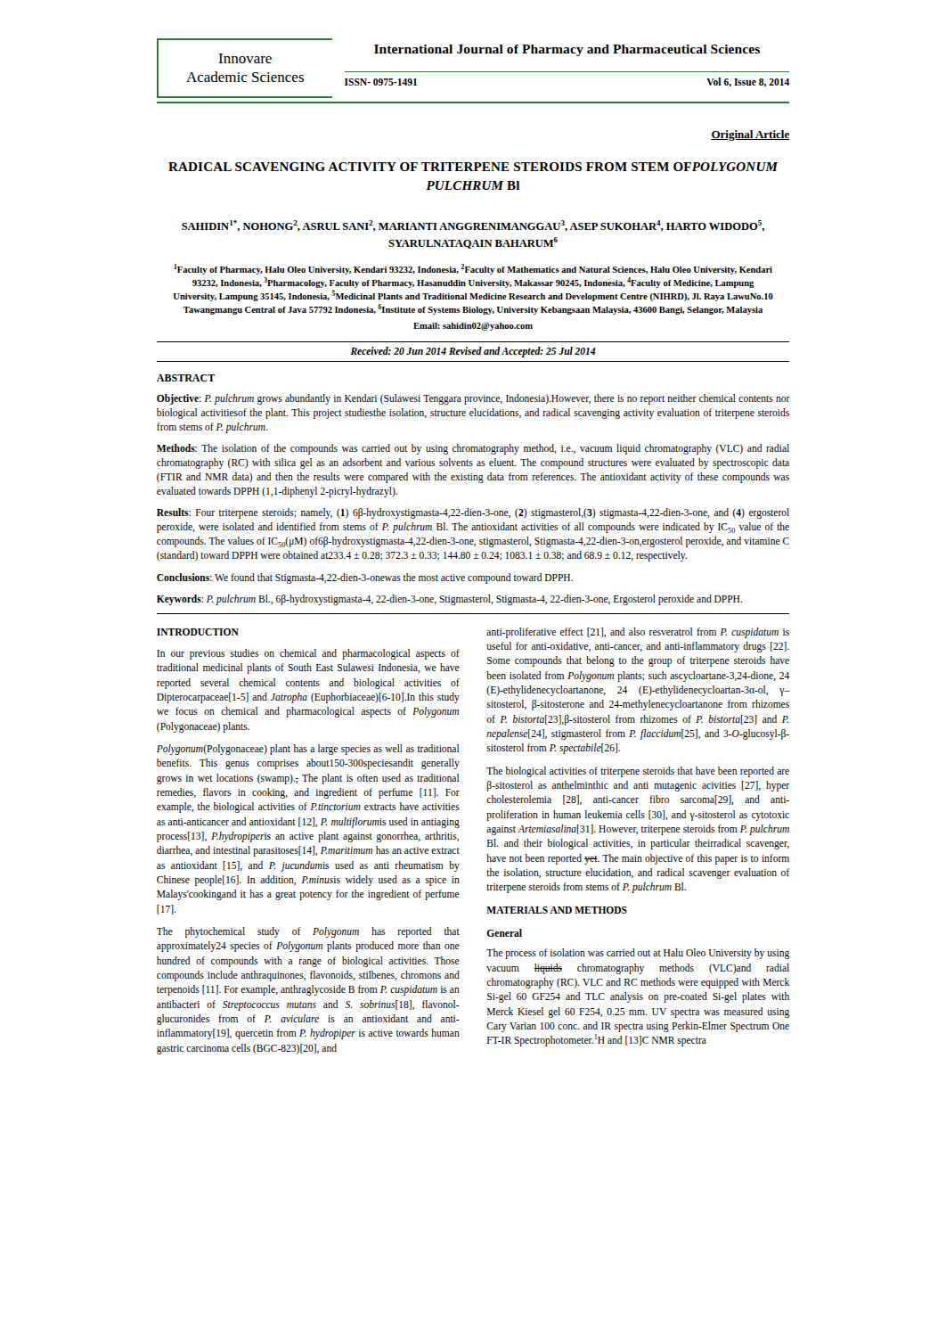Innovare Academic Sciences
International Journal of Pharmacy and Pharmaceutical Sciences
ISSN- 0975-1491 Vol 6, Issue 8, 2014
Original Article
RADICAL SCAVENGING ACTIVITY OF TRITERPENE STEROIDS FROM STEM OFPOLYGONUM PULCHRUM Bl
SAHIDIN1*, NOHONG2, ASRUL SANI2, MARIANTI ANGGRENIMANGGAU3, ASEP SUKOHAR4, HARTO WIDODO5,
SYARULNATAQAIN BAHARUM6
1Faculty of Pharmacy, Halu Oleo University, Kendari 93232, Indonesia, 2Faculty of Mathematics and Natural Sciences, Halu Oleo University, Kendari 93232, Indonesia, 3Pharmacology, Faculty of Pharmacy, Hasanuddin University, Makassar 90245, Indonesia, 4Faculty of Medicine, Lampung University, Lampung 35145, Indonesia, 5Medicinal Plants and Traditional Medicine Research and Development Centre (NIHRD), Jl. Raya LawuNo.10 Tawangmangu Central of Java 57792 Indonesia, 6Institute of Systems Biology, University Kebangsaan Malaysia, 43600 Bangi, Selangor, Malaysia Email: sahidin02@yahoo.com
Received: 20 Jun 2014 Revised and Accepted: 25 Jul 2014
ABSTRACT
Objective: P. pulchrum grows abundantly in Kendari (Sulawesi Tenggara province, Indonesia).However, there is no report neither chemical contents nor biological activitiesof the plant. This project studiesthe isolation, structure elucidations, and radical scavenging activity evaluation of triterpene steroids from stems of P. pulchrum.
Methods: The isolation of the compounds was carried out by using chromatography method, i.e., vacuum liquid chromatography (VLC) and radial chromatography (RC) with silica gel as an adsorbent and various solvents as eluent. The compound structures were evaluated by spectroscopic data (FTIR and NMR data) and then the results were compared with the existing data from references. The antioxidant activity of these compounds was evaluated towards DPPH (1,1-diphenyl 2-picryl-hydrazyl).
Results: Four triterpene steroids; namely, (1) 6β-hydroxystigmasta-4,22-dien-3-one, (2) stigmasterol,(3) stigmasta-4,22-dien-3-one, and (4) ergosterol peroxide, were isolated and identified from stems of P. pulchrum Bl. The antioxidant activities of all compounds were indicated by IC50 value of the compounds. The values of IC50(μM) of6β-hydroxystigmasta-4,22-dien-3-one, stigmasterol, Stigmasta-4,22-dien-3-on,ergosterol peroxide, and vitamine C (standard) toward DPPH were obtained at233.4 ± 0.28; 372.3 ± 0.33; 144.80 ± 0.24; 1083.1 ± 0.38; and 68.9 ± 0.12, respectively.
Conclusions: We found that Stigmasta-4,22-dien-3-onewas the most active compound toward DPPH.
Keywords: P. pulchrum Bl., 6β-hydroxystigmasta-4, 22-dien-3-one, Stigmasterol, Stigmasta-4, 22-dien-3-one, Ergosterol peroxide and DPPH.
INTRODUCTION
In our previous studies on chemical and pharmacological aspects of traditional medicinal plants of South East Sulawesi Indonesia, we have reported several chemical contents and biological activities of Dipterocarpaceae[1-5] and Jatropha (Euphorbiaceae)[6-10].In this study we focus on chemical and pharmacological aspects of Polygonum (Polygonaceae) plants.
Polygonum(Polygonaceae) plant has a large species as well as traditional benefits. This genus comprises about150-300speciesandit generally grows in wet locations (swamp)., The plant is often used as traditional remedies, flavors in cooking, and ingredient of perfume [11]. For example, the biological activities of P.tinctorium extracts have activities as anti-anticancer and antioxidant [12], P. multiflorumis used in antiaging process[13], P.hydropiperis an active plant against gonorrhea, arthritis, diarrhea, and intestinal parasitoses[14], P.maritimum has an active extract as antioxidant [15], and P. jucundumis used as anti rheumatism by Chinese people[16]. In addition, P.minusis widely used as a spice in Malays'cookingand it has a great potency for the ingredient of perfume [17].
The phytochemical study of Polygonum has reported that approximately24 species of Polygonum plants produced more than one hundred of compounds with a range of biological activities. Those compounds include anthraquinones, flavonoids, stilbenes, chromons and terpenoids [11]. For example, anthraglycoside B from P. cuspidatum is an antibacteri of Streptococcus mutans and S. sobrinus[18], flavonol-glucuronides from of P. aviculare is an antioxidant and anti-inflammatory[19], quercetin from P. hydropiper is active towards human gastric carcinoma cells (BGC-823)[20], and
anti-proliferative effect [21], and also resveratrol from P. cuspidatum is useful for anti-oxidative, anti-cancer, and anti-inflammatory drugs [22]. Some compounds that belong to the group of triterpene steroids have been isolated from Polygonum plants; such ascycloartane-3,24-dione, 24 (E)-ethylidenecycloartanone, 24 (E)-ethylidenecycloartan-3α-ol, γ–sitosterol, β-sitosterone and 24-methylenecycloartanone from rhizomes of P. bistorta[23],β-sitosterol from rhizomes of P. bistorta[23] and P. nepalense[24], stigmasterol from P. flaccidum[25], and 3-O-glucosyl-β-sitosterol from P. spectabile[26].
The biological activities of triterpene steroids that have been reported are β-sitosterol as anthelminthic and anti mutagenic acivities [27], hyper cholesterolemia [28], anti-cancer fibro sarcoma[29], and anti-proliferation in human leukemia cells [30], and γ-sitosterol as cytotoxic against Artemiasalina[31]. However, triterpene steroids from P. pulchrum Bl. and their biological activities, in particular theirradical scavenger, have not been reported yet. The main objective of this paper is to inform the isolation, structure elucidation, and radical scavenger evaluation of triterpene steroids from stems of P. pulchrum Bl.
MATERIALS AND METHODS
General
The process of isolation was carried out at Halu Oleo University by using vacuum liquids chromatography methods (VLC)and radial chromatography (RC). VLC and RC methods were equipped with Merck Si-gel 60 GF254 and TLC analysis on pre-coated Si-gel plates with Merck Kiesel gel 60 F254, 0.25 mm. UV spectra was measured using Cary Varian 100 conc. and IR spectra using Perkin-Elmer Spectrum One FT-IR Spectrophotometer.1H and [13]C NMR spectra